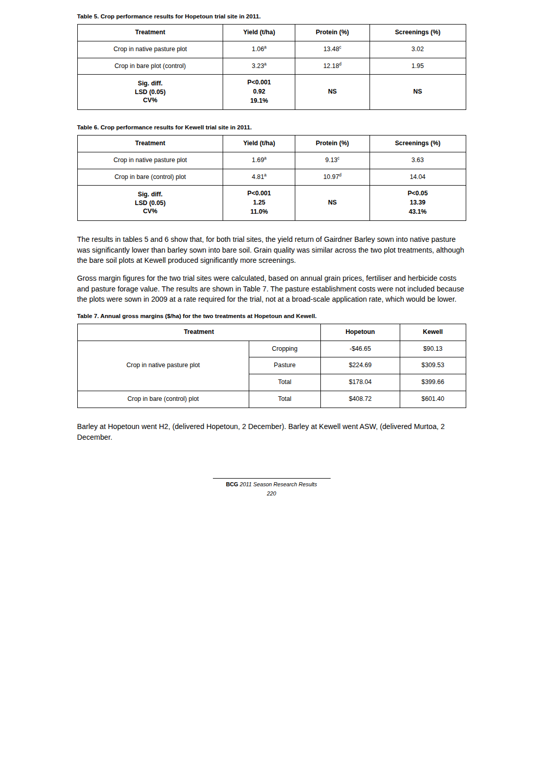Table 5. Crop performance results for Hopetoun trial site in 2011.
| Treatment | Yield (t/ha) | Protein (%) | Screenings (%) |
| --- | --- | --- | --- |
| Crop in native pasture plot | 1.06 a | 13.48 c | 3.02 |
| Crop in bare plot (control) | 3.23 a | 12.18 d | 1.95 |
| Sig. diff. LSD (0.05) CV% | P<0.001 0.92 19.1% | NS | NS |
Table 6. Crop performance results for Kewell trial site in 2011.
| Treatment | Yield (t/ha) | Protein (%) | Screenings (%) |
| --- | --- | --- | --- |
| Crop in native pasture plot | 1.69 a | 9.13 c | 3.63 |
| Crop in bare (control) plot | 4.81 a | 10.97 d | 14.04 |
| Sig. diff. LSD (0.05) CV% | P<0.001 1.25 11.0% | NS | P<0.05 13.39 43.1% |
The results in tables 5 and 6 show that, for both trial sites, the yield return of Gairdner Barley sown into native pasture was significantly lower than barley sown into bare soil. Grain quality was similar across the two plot treatments, although the bare soil plots at Kewell produced significantly more screenings.
Gross margin figures for the two trial sites were calculated, based on annual grain prices, fertiliser and herbicide costs and pasture forage value. The results are shown in Table 7. The pasture establishment costs were not included because the plots were sown in 2009 at a rate required for the trial, not at a broad-scale application rate, which would be lower.
Table 7. Annual gross margins ($/ha) for the two treatments at Hopetoun and Kewell.
| Treatment | Hopetoun | Kewell |
| --- | --- | --- |
| Crop in native pasture plot | Cropping | -$46.65 | $90.13 |
| Pasture | $224.69 | $309.53 |
| Total | $178.04 | $399.66 |
| Crop in bare (control) plot | Total | $408.72 | $601.40 |
Barley at Hopetoun went H2, (delivered Hopetoun, 2 December). Barley at Kewell went ASW, (delivered Murtoa, 2 December.
BCG 2011 Season Research Results
220